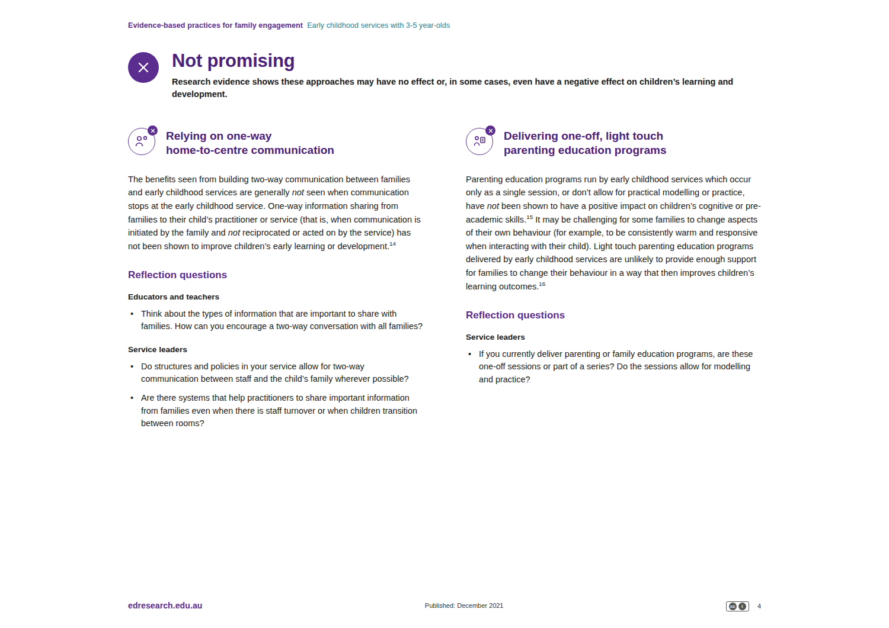Evidence-based practices for family engagement Early childhood services with 3-5 year-olds
Not promising
Research evidence shows these approaches may have no effect or, in some cases, even have a negative effect on children’s learning and development.
Relying on one-way
home-to-centre communication
The benefits seen from building two-way communication between families and early childhood services are generally not seen when communication stops at the early childhood service. One-way information sharing from families to their child’s practitioner or service (that is, when communication is initiated by the family and not reciprocated or acted on by the service) has not been shown to improve children’s early learning or development.14
Reflection questions
Educators and teachers
Think about the types of information that are important to share with families. How can you encourage a two-way conversation with all families?
Service leaders
Do structures and policies in your service allow for two-way communication between staff and the child’s family wherever possible?
Are there systems that help practitioners to share important information from families even when there is staff turnover or when children transition between rooms?
Delivering one-off, light touch
parenting education programs
Parenting education programs run by early childhood services which occur only as a single session, or don’t allow for practical modelling or practice, have not been shown to have a positive impact on children’s cognitive or pre-academic skills.15 It may be challenging for some families to change aspects of their own behaviour (for example, to be consistently warm and responsive when interacting with their child). Light touch parenting education programs delivered by early childhood services are unlikely to provide enough support for families to change their behaviour in a way that then improves children’s learning outcomes.16
Reflection questions
Service leaders
If you currently deliver parenting or family education programs, are these one-off sessions or part of a series? Do the sessions allow for modelling and practice?
edresearch.edu.au
Published: December 2021
cc i
4